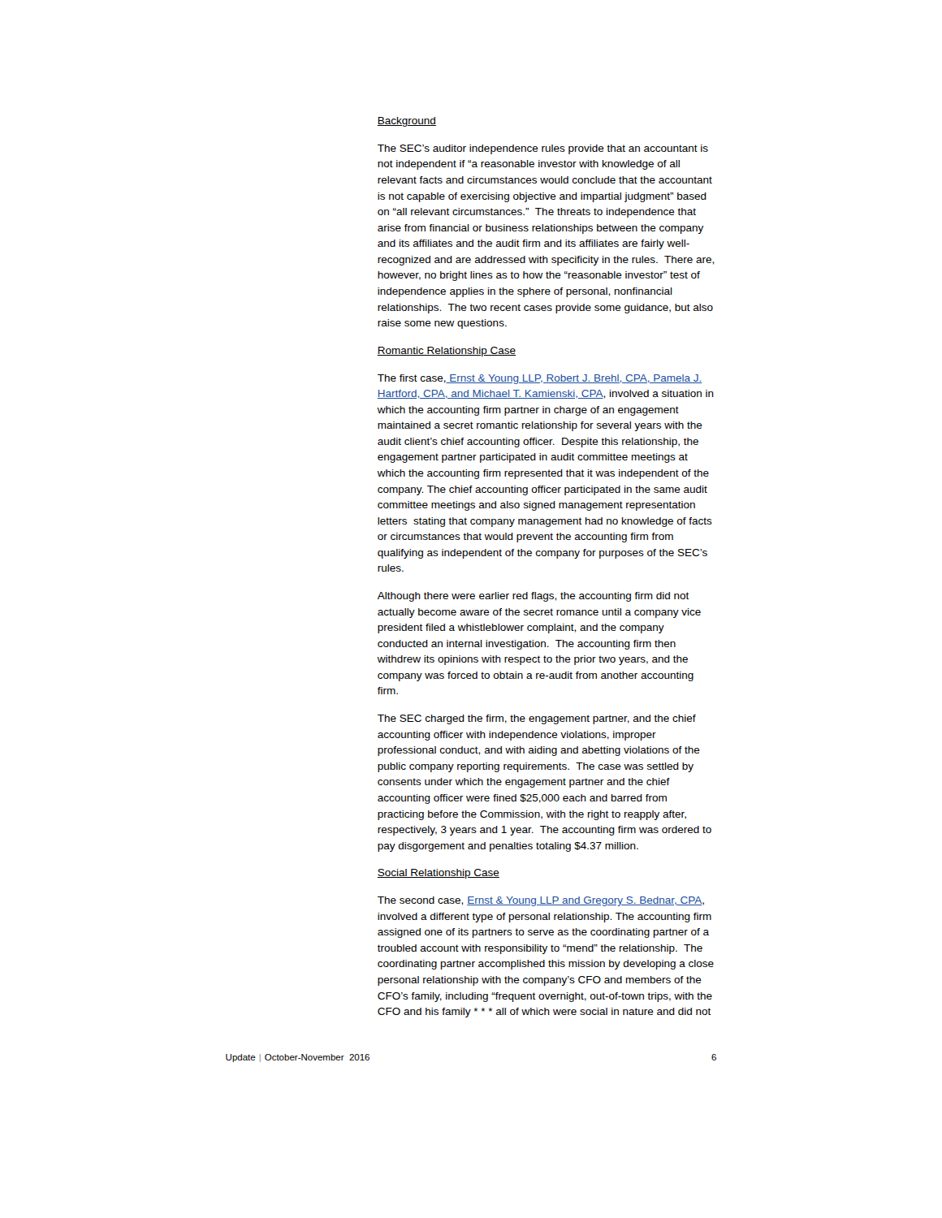Background
The SEC’s auditor independence rules provide that an accountant is not independent if “a reasonable investor with knowledge of all relevant facts and circumstances would conclude that the accountant is not capable of exercising objective and impartial judgment” based on “all relevant circumstances.” The threats to independence that arise from financial or business relationships between the company and its affiliates and the audit firm and its affiliates are fairly well-recognized and are addressed with specificity in the rules. There are, however, no bright lines as to how the “reasonable investor” test of independence applies in the sphere of personal, nonfinancial relationships. The two recent cases provide some guidance, but also raise some new questions.
Romantic Relationship Case
The first case, Ernst & Young LLP, Robert J. Brehl, CPA, Pamela J. Hartford, CPA, and Michael T. Kamienski, CPA, involved a situation in which the accounting firm partner in charge of an engagement maintained a secret romantic relationship for several years with the audit client’s chief accounting officer. Despite this relationship, the engagement partner participated in audit committee meetings at which the accounting firm represented that it was independent of the company. The chief accounting officer participated in the same audit committee meetings and also signed management representation letters stating that company management had no knowledge of facts or circumstances that would prevent the accounting firm from qualifying as independent of the company for purposes of the SEC’s rules.
Although there were earlier red flags, the accounting firm did not actually become aware of the secret romance until a company vice president filed a whistleblower complaint, and the company conducted an internal investigation. The accounting firm then withdrew its opinions with respect to the prior two years, and the company was forced to obtain a re-audit from another accounting firm.
The SEC charged the firm, the engagement partner, and the chief accounting officer with independence violations, improper professional conduct, and with aiding and abetting violations of the public company reporting requirements. The case was settled by consents under which the engagement partner and the chief accounting officer were fined $25,000 each and barred from practicing before the Commission, with the right to reapply after, respectively, 3 years and 1 year. The accounting firm was ordered to pay disgorgement and penalties totaling $4.37 million.
Social Relationship Case
The second case, Ernst & Young LLP and Gregory S. Bednar, CPA, involved a different type of personal relationship. The accounting firm assigned one of its partners to serve as the coordinating partner of a troubled account with responsibility to “mend” the relationship. The coordinating partner accomplished this mission by developing a close personal relationship with the company’s CFO and members of the CFO’s family, including “frequent overnight, out-of-town trips, with the CFO and his family * * * all of which were social in nature and did not
Update|October-November 2016
6